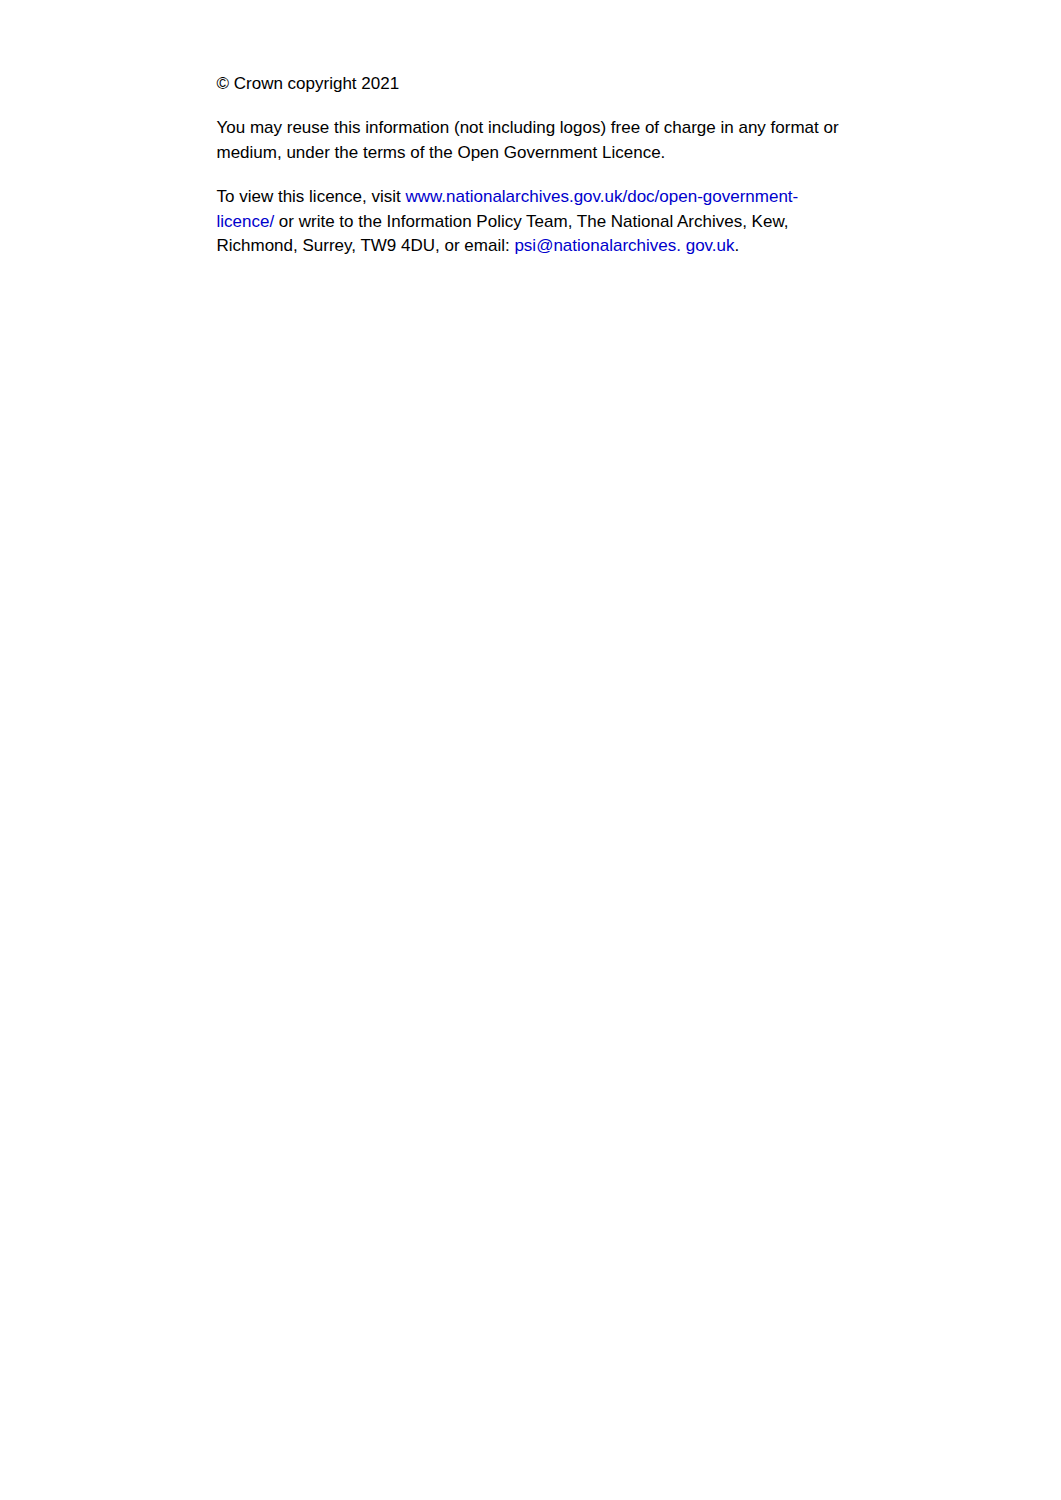© Crown copyright 2021
You may reuse this information (not including logos) free of charge in any format or medium, under the terms of the Open Government Licence.
To view this licence, visit www.nationalarchives.gov.uk/doc/open-government-licence/ or write to the Information Policy Team, The National Archives, Kew, Richmond, Surrey, TW9 4DU, or email: psi@nationalarchives. gov.uk.